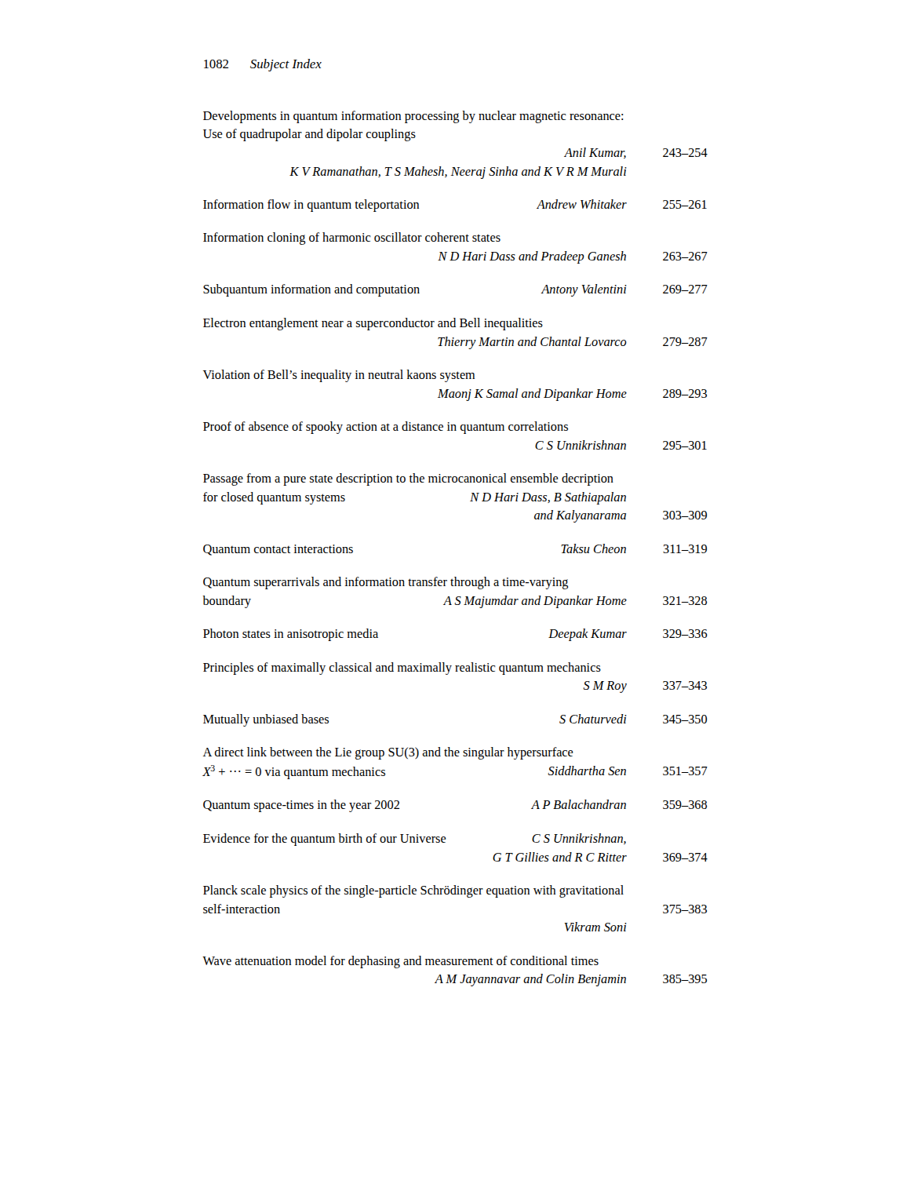1082 Subject Index
| Developments in quantum information processing by nuclear magnetic resonance: Use of quadrupolar and dipolar couplings Anil Kumar, K V Ramanathan, T S Mahesh, Neeraj Sinha and K V R M Murali | 243–254 |
| Information flow in quantum teleportation Andrew Whitaker | 255–261 |
| Information cloning of harmonic oscillator coherent states N D Hari Dass and Pradeep Ganesh | 263–267 |
| Subquantum information and computation Antony Valentini | 269–277 |
| Electron entanglement near a superconductor and Bell inequalities Thierry Martin and Chantal Lovarco | 279–287 |
| Violation of Bell’s inequality in neutral kaons system Maonj K Samal and Dipankar Home | 289–293 |
| Proof of absence of spooky action at a distance in quantum correlations C S Unnikrishnan | 295–301 |
| Passage from a pure state description to the microcanonical ensemble decription for closed quantum systems N D Hari Dass, B Sathiapalan and Kalyanarama | 303–309 |
| Quantum contact interactions Taksu Cheon | 311–319 |
| Quantum superarrivals and information transfer through a time-varying boundary A S Majumdar and Dipankar Home | 321–328 |
| Photon states in anisotropic media Deepak Kumar | 329–336 |
| Principles of maximally classical and maximally realistic quantum mechanics S M Roy | 337–343 |
| Mutually unbiased bases S Chaturvedi | 345–350 |
| A direct link between the Lie group SU(3) and the singular hypersurface X 3 + ··· = 0 via quantum mechanics Siddhartha Sen | 351–357 |
| Quantum space-times in the year 2002 A P Balachandran | 359–368 |
| Evidence for the quantum birth of our Universe C S Unnikrishnan, G T Gillies and R C Ritter | 369–374 |
| Planck scale physics of the single-particle Schrödinger equation with gravitational self-interaction Vikram Soni | 375–383 |
| Wave attenuation model for dephasing and measurement of conditional times A M Jayannavar and Colin Benjamin | 385–395 |